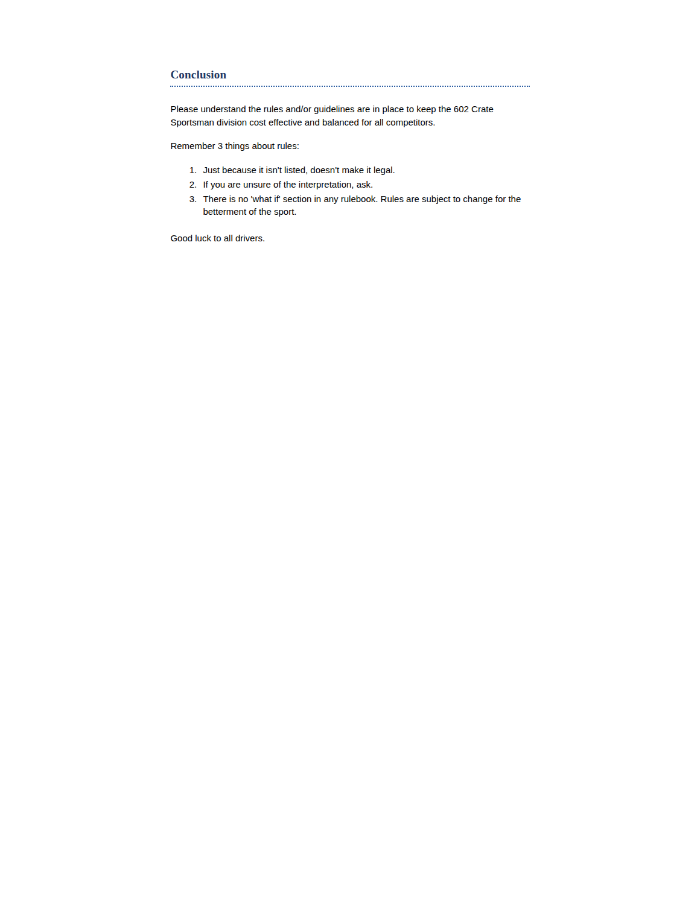Conclusion
Please understand the rules and/or guidelines are in place to keep the 602 Crate Sportsman division cost effective and balanced for all competitors.
Remember 3 things about rules:
Just because it isn't listed, doesn't make it legal.
If you are unsure of the interpretation, ask.
There is no 'what if' section in any rulebook. Rules are subject to change for the betterment of the sport.
Good luck to all drivers.